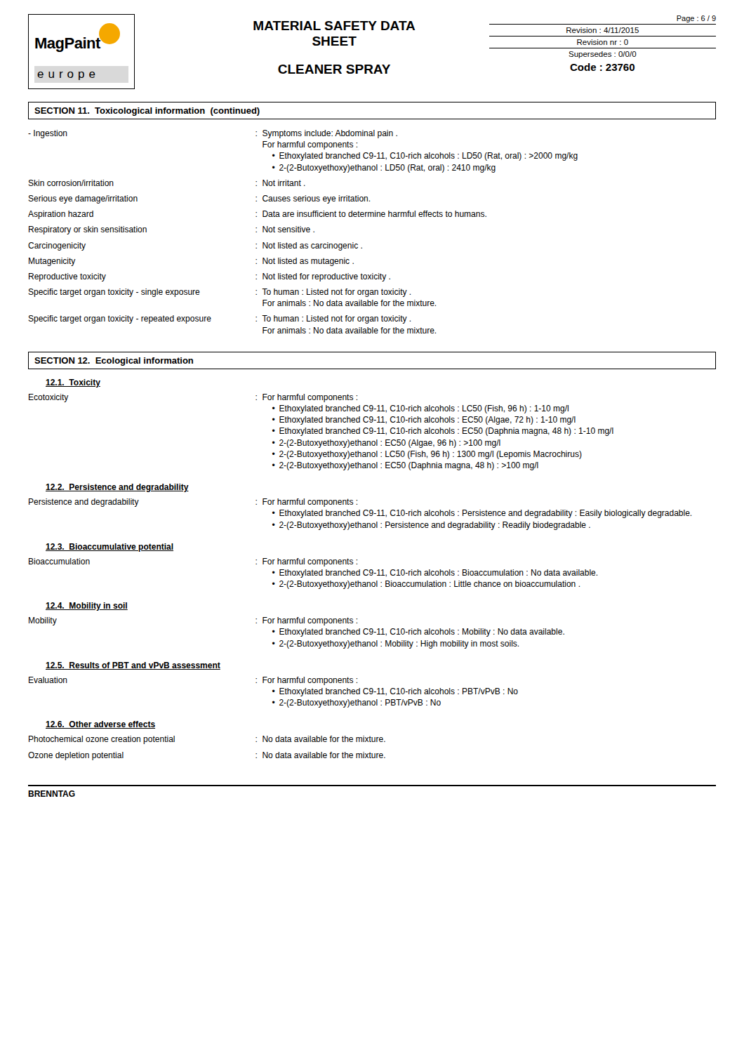MagPaint
europe
MATERIAL SAFETY DATA
SHEET
CLEANER SPRAY
Page : 6 / 9
| Revision : 4/11/2015 |
| Revision nr : 0 |
| Supersedes : 0/0/0 |
| Code : 23760 |
SECTION 11. Toxicological information (continued)
| - Ingestion | : | Symptoms include: Abdominal pain . For harmful components : Ethoxylated branched C9-11, C10-rich alcohols : LD50 (Rat, oral) : >2000 mg/kg 2-(2-Butoxyethoxy)ethanol : LD50 (Rat, oral) : 2410 mg/kg |
| Skin corrosion/irritation | : | Not irritant . |
| Serious eye damage/irritation | : | Causes serious eye irritation. |
| Aspiration hazard | : | Data are insufficient to determine harmful effects to humans. |
| Respiratory or skin sensitisation | : | Not sensitive . |
| Carcinogenicity | : | Not listed as carcinogenic . |
| Mutagenicity | : | Not listed as mutagenic . |
| Reproductive toxicity | : | Not listed for reproductive toxicity . |
| Specific target organ toxicity - single exposure | : | To human : Listed not for organ toxicity . For animals : No data available for the mixture. |
| Specific target organ toxicity - repeated exposure | : | To human : Listed not for organ toxicity . For animals : No data available for the mixture. |
SECTION 12. Ecological information
12.1. Toxicity
| Ecotoxicity | : | For harmful components : Ethoxylated branched C9-11, C10-rich alcohols : LC50 (Fish, 96 h) : 1-10 mg/l Ethoxylated branched C9-11, C10-rich alcohols : EC50 (Algae, 72 h) : 1-10 mg/l Ethoxylated branched C9-11, C10-rich alcohols : EC50 (Daphnia magna, 48 h) : 1-10 mg/l 2-(2-Butoxyethoxy)ethanol : EC50 (Algae, 96 h) : >100 mg/l 2-(2-Butoxyethoxy)ethanol : LC50 (Fish, 96 h) : 1300 mg/l (Lepomis Macrochirus) 2-(2-Butoxyethoxy)ethanol : EC50 (Daphnia magna, 48 h) : >100 mg/l |
12.2. Persistence and degradability
| Persistence and degradability | : | For harmful components : Ethoxylated branched C9-11, C10-rich alcohols : Persistence and degradability : Easily biologically degradable. 2-(2-Butoxyethoxy)ethanol : Persistence and degradability : Readily biodegradable . |
12.3. Bioaccumulative potential
| Bioaccumulation | : | For harmful components : Ethoxylated branched C9-11, C10-rich alcohols : Bioaccumulation : No data available. 2-(2-Butoxyethoxy)ethanol : Bioaccumulation : Little chance on bioaccumulation . |
12.4. Mobility in soil
| Mobility | : | For harmful components : Ethoxylated branched C9-11, C10-rich alcohols : Mobility : No data available. 2-(2-Butoxyethoxy)ethanol : Mobility : High mobility in most soils. |
12.5. Results of PBT and vPvB assessment
| Evaluation | : | For harmful components : Ethoxylated branched C9-11, C10-rich alcohols : PBT/vPvB : No 2-(2-Butoxyethoxy)ethanol : PBT/vPvB : No |
12.6. Other adverse effects
| Photochemical ozone creation potential | : | No data available for the mixture. |
| Ozone depletion potential | : | No data available for the mixture. |
BRENNTAG